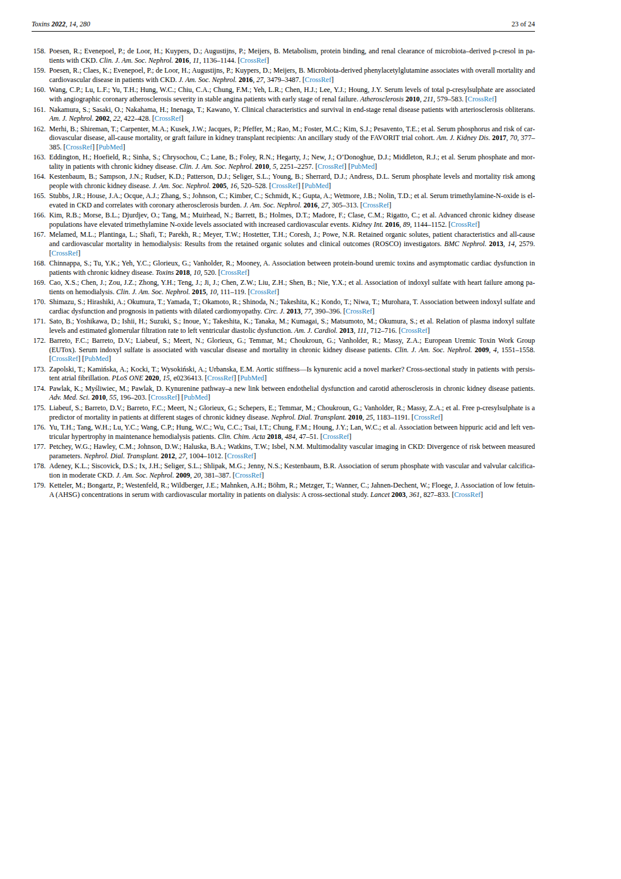Toxins 2022, 14, 280
23 of 24
Poesen, R.; Evenepoel, P.; de Loor, H.; Kuypers, D.; Augustijns, P.; Meijers, B. Metabolism, protein binding, and renal clearance of microbiota–derived p-cresol in patients with CKD. Clin. J. Am. Soc. Nephrol. 2016, 11, 1136–1144. [CrossRef]
Poesen, R.; Claes, K.; Evenepoel, P.; de Loor, H.; Augustijns, P.; Kuypers, D.; Meijers, B. Microbiota-derived phenylacetylglutamine associates with overall mortality and cardiovascular disease in patients with CKD. J. Am. Soc. Nephrol. 2016, 27, 3479–3487. [CrossRef]
Wang, C.P.; Lu, L.F.; Yu, T.H.; Hung, W.C.; Chiu, C.A.; Chung, F.M.; Yeh, L.R.; Chen, H.J.; Lee, Y.J.; Houng, J.Y. Serum levels of total p-cresylsulphate are associated with angiographic coronary atherosclerosis severity in stable angina patients with early stage of renal failure. Atherosclerosis 2010, 211, 579–583. [CrossRef]
Nakamura, S.; Sasaki, O.; Nakahama, H.; Inenaga, T.; Kawano, Y. Clinical characteristics and survival in end-stage renal disease patients with arteriosclerosis obliterans. Am. J. Nephrol. 2002, 22, 422–428. [CrossRef]
Merhi, B.; Shireman, T.; Carpenter, M.A.; Kusek, J.W.; Jacques, P.; Pfeffer, M.; Rao, M.; Foster, M.C.; Kim, S.J.; Pesavento, T.E.; et al. Serum phosphorus and risk of cardiovascular disease, all-cause mortality, or graft failure in kidney transplant recipients: An ancillary study of the FAVORIT trial cohort. Am. J. Kidney Dis. 2017, 70, 377–385. [CrossRef] [PubMed]
Eddington, H.; Hoefield, R.; Sinha, S.; Chrysochou, C.; Lane, B.; Foley, R.N.; Hegarty, J.; New, J.; O’Donoghue, D.J.; Middleton, R.J.; et al. Serum phosphate and mortality in patients with chronic kidney disease. Clin. J. Am. Soc. Nephrol. 2010, 5, 2251–2257. [CrossRef] [PubMed]
Kestenbaum, B.; Sampson, J.N.; Rudser, K.D.; Patterson, D.J.; Seliger, S.L.; Young, B.; Sherrard, D.J.; Andress, D.L. Serum phosphate levels and mortality risk among people with chronic kidney disease. J. Am. Soc. Nephrol. 2005, 16, 520–528. [CrossRef] [PubMed]
Stubbs, J.R.; House, J.A.; Ocque, A.J.; Zhang, S.; Johnson, C.; Kimber, C.; Schmidt, K.; Gupta, A.; Wetmore, J.B.; Nolin, T.D.; et al. Serum trimethylamine-N-oxide is elevated in CKD and correlates with coronary atherosclerosis burden. J. Am. Soc. Nephrol. 2016, 27, 305–313. [CrossRef]
Kim, R.B.; Morse, B.L.; Djurdjev, O.; Tang, M.; Muirhead, N.; Barrett, B.; Holmes, D.T.; Madore, F.; Clase, C.M.; Rigatto, C.; et al. Advanced chronic kidney disease populations have elevated trimethylamine N-oxide levels associated with increased cardiovascular events. Kidney Int. 2016, 89, 1144–1152. [CrossRef]
Melamed, M.L.; Plantinga, L.; Shafi, T.; Parekh, R.; Meyer, T.W.; Hostetter, T.H.; Coresh, J.; Powe, N.R. Retained organic solutes, patient characteristics and all-cause and cardiovascular mortality in hemodialysis: Results from the retained organic solutes and clinical outcomes (ROSCO) investigators. BMC Nephrol. 2013, 14, 2579. [CrossRef]
Chinnappa, S.; Tu, Y.K.; Yeh, Y.C.; Glorieux, G.; Vanholder, R.; Mooney, A. Association between protein-bound uremic toxins and asymptomatic cardiac dysfunction in patients with chronic kidney disease. Toxins 2018, 10, 520. [CrossRef]
Cao, X.S.; Chen, J.; Zou, J.Z.; Zhong, Y.H.; Teng, J.; Ji, J.; Chen, Z.W.; Liu, Z.H.; Shen, B.; Nie, Y.X.; et al. Association of indoxyl sulfate with heart failure among patients on hemodialysis. Clin. J. Am. Soc. Nephrol. 2015, 10, 111–119. [CrossRef]
Shimazu, S.; Hirashiki, A.; Okumura, T.; Yamada, T.; Okamoto, R.; Shinoda, N.; Takeshita, K.; Kondo, T.; Niwa, T.; Murohara, T. Association between indoxyl sulfate and cardiac dysfunction and prognosis in patients with dilated cardiomyopathy. Circ. J. 2013, 77, 390–396. [CrossRef]
Sato, B.; Yoshikawa, D.; Ishii, H.; Suzuki, S.; Inoue, Y.; Takeshita, K.; Tanaka, M.; Kumagai, S.; Matsumoto, M.; Okumura, S.; et al. Relation of plasma indoxyl sulfate levels and estimated glomerular filtration rate to left ventricular diastolic dysfunction. Am. J. Cardiol. 2013, 111, 712–716. [CrossRef]
Barreto, F.C.; Barreto, D.V.; Liabeuf, S.; Meert, N.; Glorieux, G.; Temmar, M.; Choukroun, G.; Vanholder, R.; Massy, Z.A.; European Uremic Toxin Work Group (EUTox). Serum indoxyl sulfate is associated with vascular disease and mortality in chronic kidney disease patients. Clin. J. Am. Soc. Nephrol. 2009, 4, 1551–1558. [CrossRef] [PubMed]
Zapolski, T.; Kamińska, A.; Kocki, T.; Wysokiński, A.; Urbanska, E.M. Aortic stiffness—Is kynurenic acid a novel marker? Cross-sectional study in patients with persistent atrial fibrillation. PLoS ONE 2020, 15, e0236413. [CrossRef] [PubMed]
Pawlak, K.; Myśliwiec, M.; Pawlak, D. Kynurenine pathway–a new link between endothelial dysfunction and carotid atherosclerosis in chronic kidney disease patients. Adv. Med. Sci. 2010, 55, 196–203. [CrossRef] [PubMed]
Liabeuf, S.; Barreto, D.V.; Barreto, F.C.; Meert, N.; Glorieux, G.; Schepers, E.; Temmar, M.; Choukroun, G.; Vanholder, R.; Massy, Z.A.; et al. Free p-cresylsulphate is a predictor of mortality in patients at different stages of chronic kidney disease. Nephrol. Dial. Transplant. 2010, 25, 1183–1191. [CrossRef]
Yu, T.H.; Tang, W.H.; Lu, Y.C.; Wang, C.P.; Hung, W.C.; Wu, C.C.; Tsai, I.T.; Chung, F.M.; Houng, J.Y.; Lan, W.C.; et al. Association between hippuric acid and left ventricular hypertrophy in maintenance hemodialysis patients. Clin. Chim. Acta 2018, 484, 47–51. [CrossRef]
Petchey, W.G.; Hawley, C.M.; Johnson, D.W.; Haluska, B.A.; Watkins, T.W.; Isbel, N.M. Multimodality vascular imaging in CKD: Divergence of risk between measured parameters. Nephrol. Dial. Transplant. 2012, 27, 1004–1012. [CrossRef]
Adeney, K.L.; Siscovick, D.S.; Ix, J.H.; Seliger, S.L.; Shlipak, M.G.; Jenny, N.S.; Kestenbaum, B.R. Association of serum phosphate with vascular and valvular calcification in moderate CKD. J. Am. Soc. Nephrol. 2009, 20, 381–387. [CrossRef]
Ketteler, M.; Bongartz, P.; Westenfeld, R.; Wildberger, J.E.; Mahnken, A.H.; Böhm, R.; Metzger, T.; Wanner, C.; Jahnen-Dechent, W.; Floege, J. Association of low fetuin-A (AHSG) concentrations in serum with cardiovascular mortality in patients on dialysis: A cross-sectional study. Lancet 2003, 361, 827–833. [CrossRef]